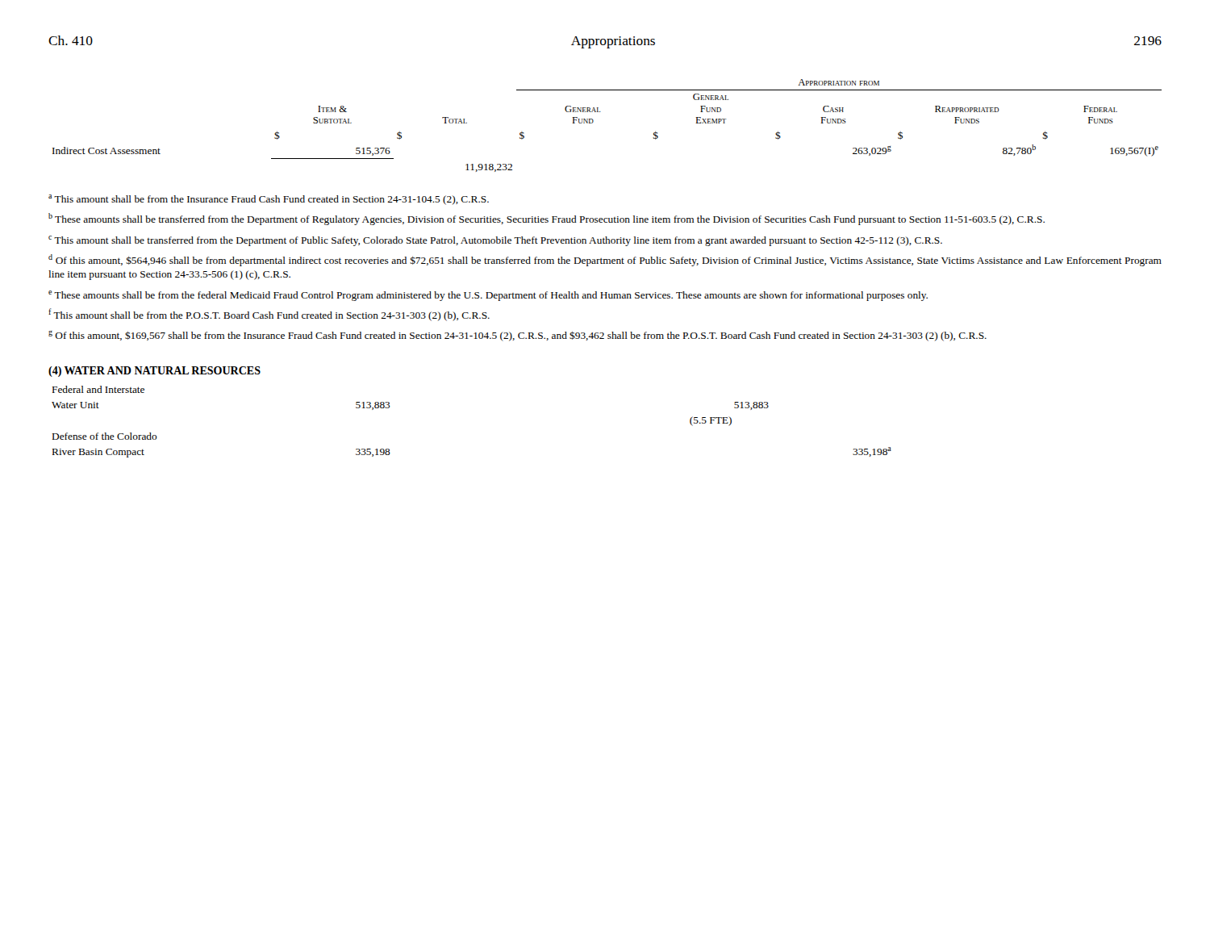Ch. 410
Appropriations
2196
| | | | Appropriation from |
| | Item & Subtotal | Total | General Fund | General Fund Exempt | Cash Funds | Reappropriated Funds | Federal Funds |
| | $ | $ | $ | $ | $ | $ | $ |
| Indirect Cost Assessment | 515,376 | | | | 263,029 g | 82,780 b | 169,567(I) e |
| | | 11,918,232 | | | | | |
a This amount shall be from the Insurance Fraud Cash Fund created in Section 24-31-104.5 (2), C.R.S.
b These amounts shall be transferred from the Department of Regulatory Agencies, Division of Securities, Securities Fraud Prosecution line item from the Division of Securities Cash Fund pursuant to Section 11-51-603.5 (2), C.R.S.
c This amount shall be transferred from the Department of Public Safety, Colorado State Patrol, Automobile Theft Prevention Authority line item from a grant awarded pursuant to Section 42-5-112 (3), C.R.S.
d Of this amount, $564,946 shall be from departmental indirect cost recoveries and $72,651 shall be transferred from the Department of Public Safety, Division of Criminal Justice, Victims Assistance, State Victims Assistance and Law Enforcement Program line item pursuant to Section 24-33.5-506 (1) (c), C.R.S.
e These amounts shall be from the federal Medicaid Fraud Control Program administered by the U.S. Department of Health and Human Services. These amounts are shown for informational purposes only.
f This amount shall be from the P.O.S.T. Board Cash Fund created in Section 24-31-303 (2) (b), C.R.S.
g Of this amount, $169,567 shall be from the Insurance Fraud Cash Fund created in Section 24-31-104.5 (2), C.R.S., and $93,462 shall be from the P.O.S.T. Board Cash Fund created in Section 24-31-303 (2) (b), C.R.S.
(4) WATER AND NATURAL RESOURCES
| Federal and Interstate | | | | | | | |
| Water Unit | 513,883 | | | 513,883 | | | |
| | | | | (5.5 FTE) | | | |
| Defense of the Colorado | | | | | | | |
| River Basin Compact | 335,198 | | | | 335,198 a | | |